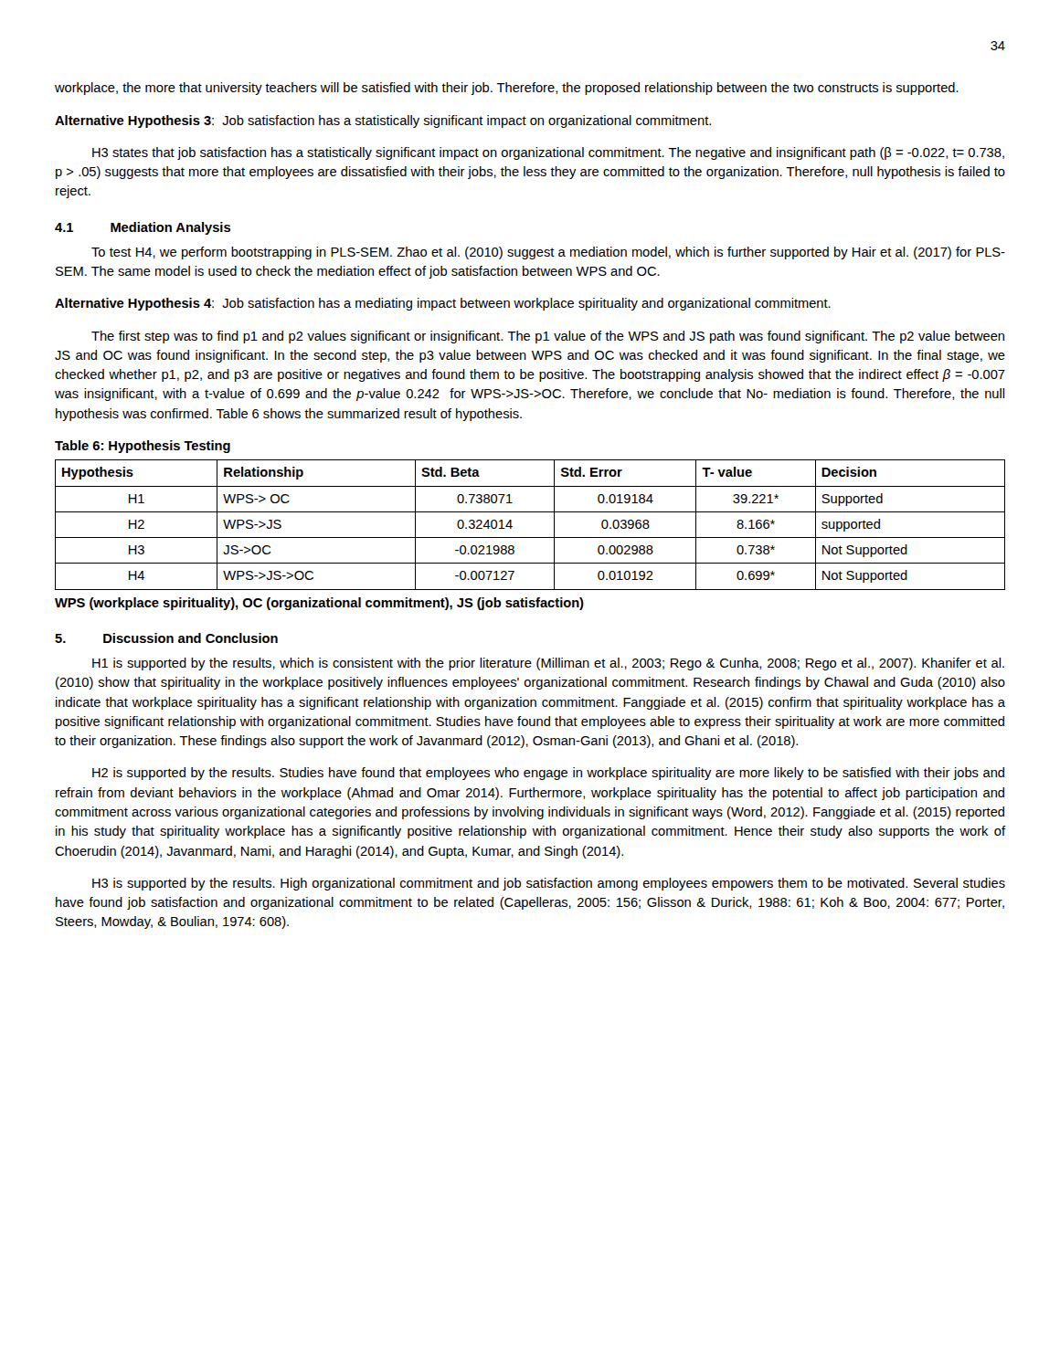34
workplace, the more that university teachers will be satisfied with their job. Therefore, the proposed relationship between the two constructs is supported.
Alternative Hypothesis 3: Job satisfaction has a statistically significant impact on organizational commitment.
H3 states that job satisfaction has a statistically significant impact on organizational commitment. The negative and insignificant path (β = -0.022, t= 0.738, p > .05) suggests that more that employees are dissatisfied with their jobs, the less they are committed to the organization. Therefore, null hypothesis is failed to reject.
4.1 Mediation Analysis
To test H4, we perform bootstrapping in PLS-SEM. Zhao et al. (2010) suggest a mediation model, which is further supported by Hair et al. (2017) for PLS- SEM. The same model is used to check the mediation effect of job satisfaction between WPS and OC.
Alternative Hypothesis 4: Job satisfaction has a mediating impact between workplace spirituality and organizational commitment.
The first step was to find p1 and p2 values significant or insignificant. The p1 value of the WPS and JS path was found significant. The p2 value between JS and OC was found insignificant. In the second step, the p3 value between WPS and OC was checked and it was found significant. In the final stage, we checked whether p1, p2, and p3 are positive or negatives and found them to be positive. The bootstrapping analysis showed that the indirect effect β = -0.007 was insignificant, with a t-value of 0.699 and the p-value 0.242 for WPS->JS->OC. Therefore, we conclude that No- mediation is found. Therefore, the null hypothesis was confirmed. Table 6 shows the summarized result of hypothesis.
Table 6: Hypothesis Testing
| Hypothesis | Relationship | Std. Beta | Std. Error | T- value | Decision |
| --- | --- | --- | --- | --- | --- |
| H1 | WPS-> OC | 0.738071 | 0.019184 | 39.221* | Supported |
| H2 | WPS->JS | 0.324014 | 0.03968 | 8.166* | supported |
| H3 | JS->OC | -0.021988 | 0.002988 | 0.738* | Not Supported |
| H4 | WPS->JS->OC | -0.007127 | 0.010192 | 0.699* | Not Supported |
WPS (workplace spirituality), OC (organizational commitment), JS (job satisfaction)
5. Discussion and Conclusion
H1 is supported by the results, which is consistent with the prior literature (Milliman et al., 2003; Rego & Cunha, 2008; Rego et al., 2007). Khanifer et al. (2010) show that spirituality in the workplace positively influences employees' organizational commitment. Research findings by Chawal and Guda (2010) also indicate that workplace spirituality has a significant relationship with organization commitment. Fanggiade et al. (2015) confirm that spirituality workplace has a positive significant relationship with organizational commitment. Studies have found that employees able to express their spirituality at work are more committed to their organization. These findings also support the work of Javanmard (2012), Osman-Gani (2013), and Ghani et al. (2018).
H2 is supported by the results. Studies have found that employees who engage in workplace spirituality are more likely to be satisfied with their jobs and refrain from deviant behaviors in the workplace (Ahmad and Omar 2014). Furthermore, workplace spirituality has the potential to affect job participation and commitment across various organizational categories and professions by involving individuals in significant ways (Word, 2012). Fanggiade et al. (2015) reported in his study that spirituality workplace has a significantly positive relationship with organizational commitment. Hence their study also supports the work of Choerudin (2014), Javanmard, Nami, and Haraghi (2014), and Gupta, Kumar, and Singh (2014).
H3 is supported by the results. High organizational commitment and job satisfaction among employees empowers them to be motivated. Several studies have found job satisfaction and organizational commitment to be related (Capelleras, 2005: 156; Glisson & Durick, 1988: 61; Koh & Boo, 2004: 677; Porter, Steers, Mowday, & Boulian, 1974: 608).